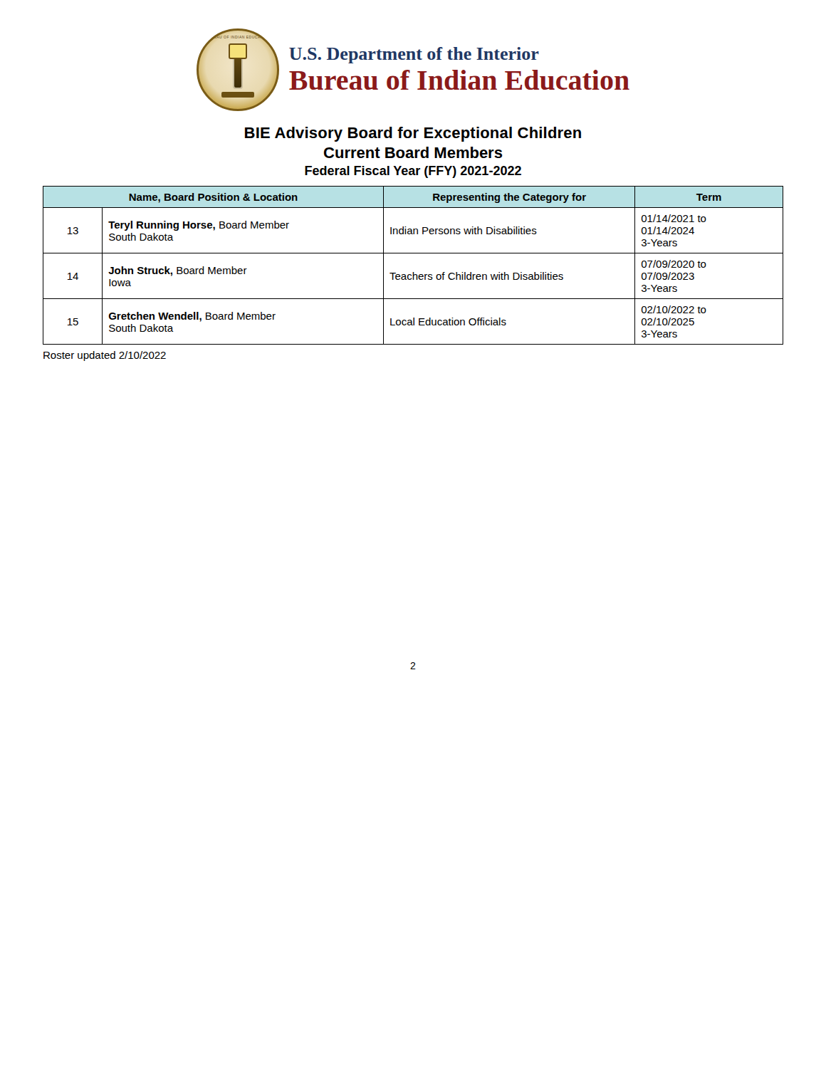U.S. Department of the Interior
Bureau of Indian Education
BIE Advisory Board for Exceptional Children
Current Board Members
Federal Fiscal Year (FFY) 2021-2022
| Name, Board Position & Location | Representing the Category for | Term |
| --- | --- | --- |
| 13 | Teryl Running Horse, Board Member South Dakota | Indian Persons with Disabilities | 01/14/2021 to 01/14/2024 3-Years |
| 14 | John Struck, Board Member Iowa | Teachers of Children with Disabilities | 07/09/2020 to 07/09/2023 3-Years |
| 15 | Gretchen Wendell, Board Member South Dakota | Local Education Officials | 02/10/2022 to 02/10/2025 3-Years |
Roster updated 2/10/2022
2